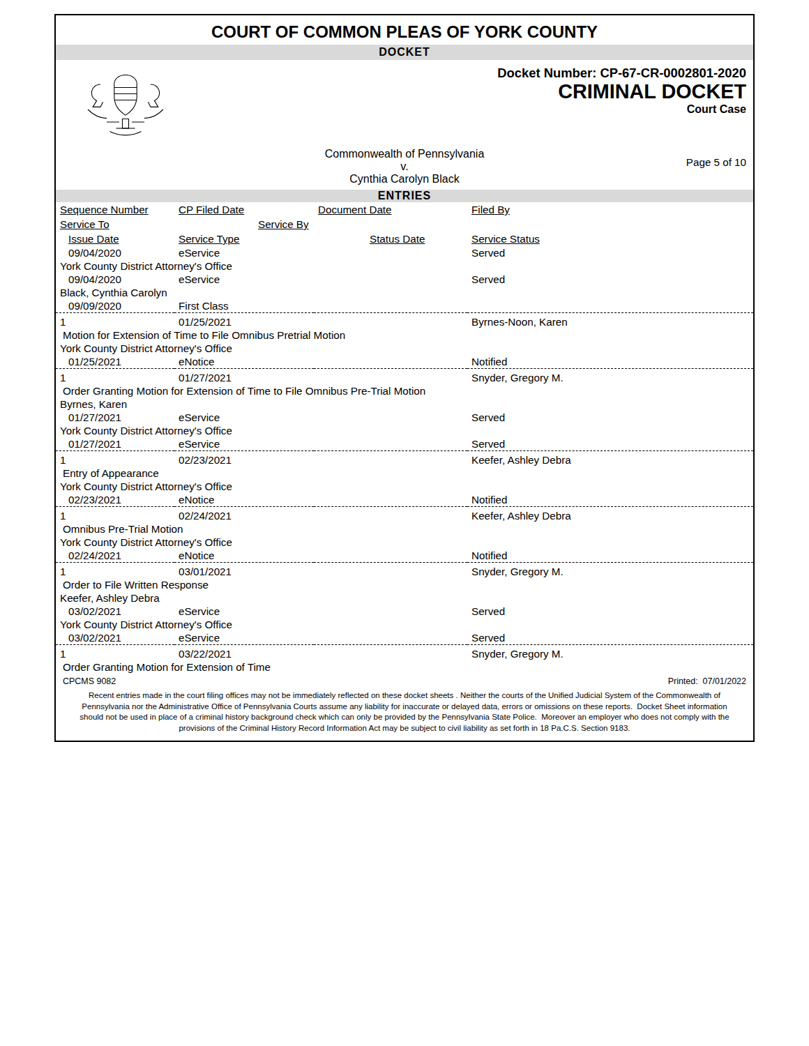COURT OF COMMON PLEAS OF YORK COUNTY
DOCKET
Docket Number: CP-67-CR-0002801-2020
CRIMINAL DOCKET
Court Case
Page 5 of 10
Commonwealth of Pennsylvania
v.
Cynthia Carolyn Black
ENTRIES
| Sequence Number | CP Filed Date | Document Date | Filed By |
| --- | --- | --- | --- |
| Service To | Service By |
| Issue Date | Service Type | Status Date | Service Status |
| 09/04/2020 | eService | | Served |
| York County District Attorney's Office |
| 09/04/2020 | eService | | Served |
| Black, Cynthia Carolyn |
| 09/09/2020 | First Class | | |
| 1 | 01/25/2021 | | Byrnes-Noon, Karen |
| Motion for Extension of Time to File Omnibus Pretrial Motion |
| York County District Attorney's Office |
| 01/25/2021 | eNotice | | Notified |
| 1 | 01/27/2021 | | Snyder, Gregory M. |
| Order Granting Motion for Extension of Time to File Omnibus Pre-Trial Motion |
| Byrnes, Karen |
| 01/27/2021 | eService | | Served |
| York County District Attorney's Office |
| 01/27/2021 | eService | | Served |
| 1 | 02/23/2021 | | Keefer, Ashley Debra |
| Entry of Appearance |
| York County District Attorney's Office |
| 02/23/2021 | eNotice | | Notified |
| 1 | 02/24/2021 | | Keefer, Ashley Debra |
| Omnibus Pre-Trial Motion |
| York County District Attorney's Office |
| 02/24/2021 | eNotice | | Notified |
| 1 | 03/01/2021 | | Snyder, Gregory M. |
| Order to File Written Response |
| Keefer, Ashley Debra |
| 03/02/2021 | eService | | Served |
| York County District Attorney's Office |
| 03/02/2021 | eService | | Served |
| 1 | 03/22/2021 | | Snyder, Gregory M. |
| Order Granting Motion for Extension of Time |
CPCMS 9082
Printed: 07/01/2022
Recent entries made in the court filing offices may not be immediately reflected on these docket sheets . Neither the courts of the Unified Judicial System of the Commonwealth of Pennsylvania nor the Administrative Office of Pennsylvania Courts assume any liability for inaccurate or delayed data, errors or omissions on these reports. Docket Sheet information should not be used in place of a criminal history background check which can only be provided by the Pennsylvania State Police. Moreover an employer who does not comply with the provisions of the Criminal History Record Information Act may be subject to civil liability as set forth in 18 Pa.C.S. Section 9183.